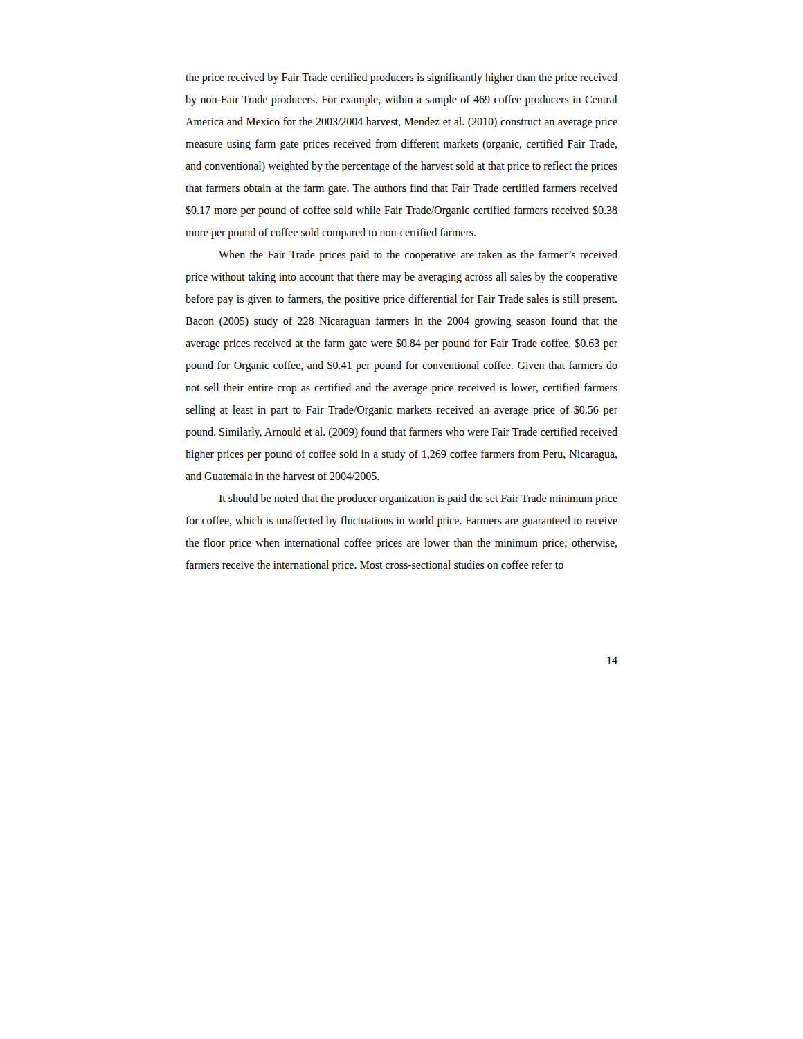the price received by Fair Trade certified producers is significantly higher than the price received by non-Fair Trade producers. For example, within a sample of 469 coffee producers in Central America and Mexico for the 2003/2004 harvest, Mendez et al. (2010) construct an average price measure using farm gate prices received from different markets (organic, certified Fair Trade, and conventional) weighted by the percentage of the harvest sold at that price to reflect the prices that farmers obtain at the farm gate. The authors find that Fair Trade certified farmers received $0.17 more per pound of coffee sold while Fair Trade/Organic certified farmers received $0.38 more per pound of coffee sold compared to non-certified farmers.
When the Fair Trade prices paid to the cooperative are taken as the farmer’s received price without taking into account that there may be averaging across all sales by the cooperative before pay is given to farmers, the positive price differential for Fair Trade sales is still present. Bacon (2005) study of 228 Nicaraguan farmers in the 2004 growing season found that the average prices received at the farm gate were $0.84 per pound for Fair Trade coffee, $0.63 per pound for Organic coffee, and $0.41 per pound for conventional coffee. Given that farmers do not sell their entire crop as certified and the average price received is lower, certified farmers selling at least in part to Fair Trade/Organic markets received an average price of $0.56 per pound. Similarly, Arnould et al. (2009) found that farmers who were Fair Trade certified received higher prices per pound of coffee sold in a study of 1,269 coffee farmers from Peru, Nicaragua, and Guatemala in the harvest of 2004/2005.
It should be noted that the producer organization is paid the set Fair Trade minimum price for coffee, which is unaffected by fluctuations in world price. Farmers are guaranteed to receive the floor price when international coffee prices are lower than the minimum price; otherwise, farmers receive the international price. Most cross-sectional studies on coffee refer to
14